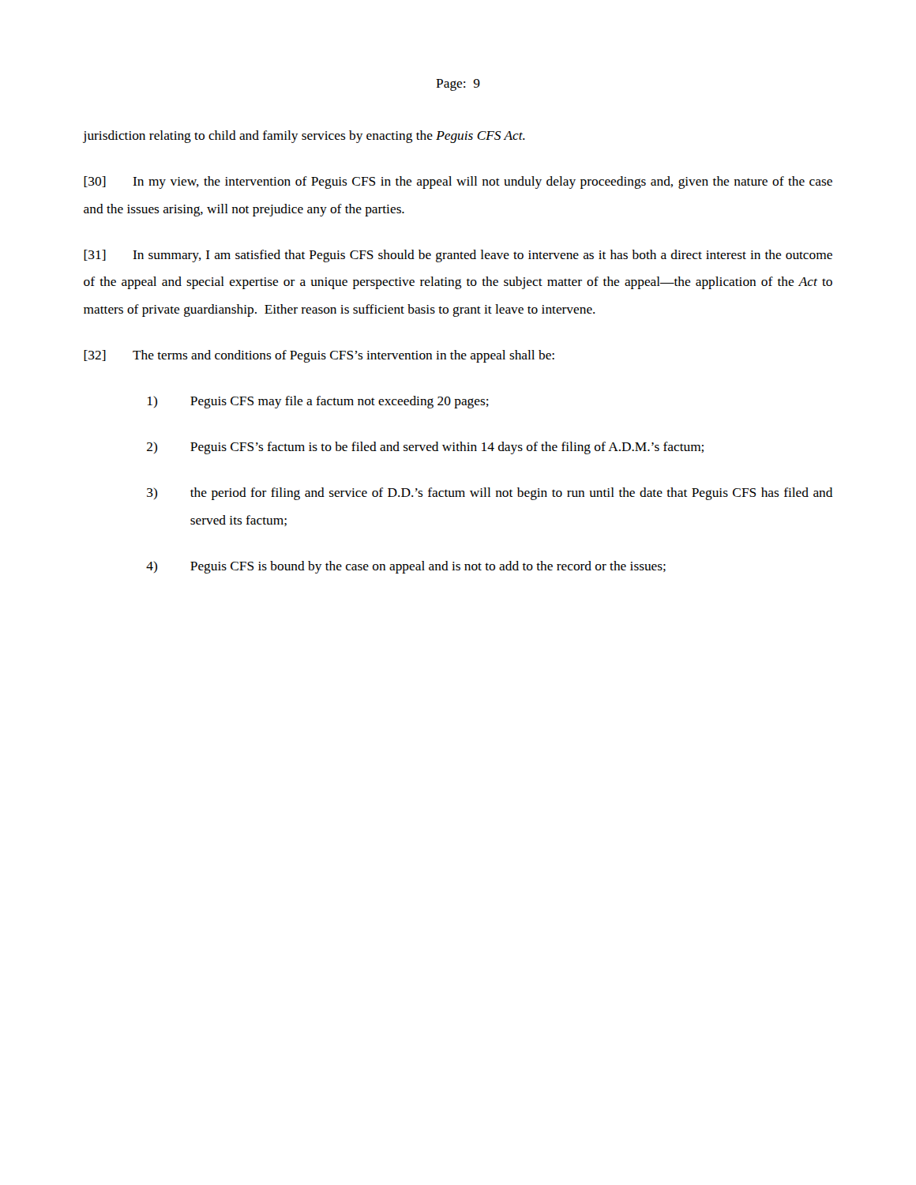Page: 9
jurisdiction relating to child and family services by enacting the Peguis CFS Act.
[30] In my view, the intervention of Peguis CFS in the appeal will not unduly delay proceedings and, given the nature of the case and the issues arising, will not prejudice any of the parties.
[31] In summary, I am satisfied that Peguis CFS should be granted leave to intervene as it has both a direct interest in the outcome of the appeal and special expertise or a unique perspective relating to the subject matter of the appeal—the application of the Act to matters of private guardianship. Either reason is sufficient basis to grant it leave to intervene.
[32] The terms and conditions of Peguis CFS’s intervention in the appeal shall be:
Peguis CFS may file a factum not exceeding 20 pages;
Peguis CFS’s factum is to be filed and served within 14 days of the filing of A.D.M.’s factum;
the period for filing and service of D.D.’s factum will not begin to run until the date that Peguis CFS has filed and served its factum;
Peguis CFS is bound by the case on appeal and is not to add to the record or the issues;